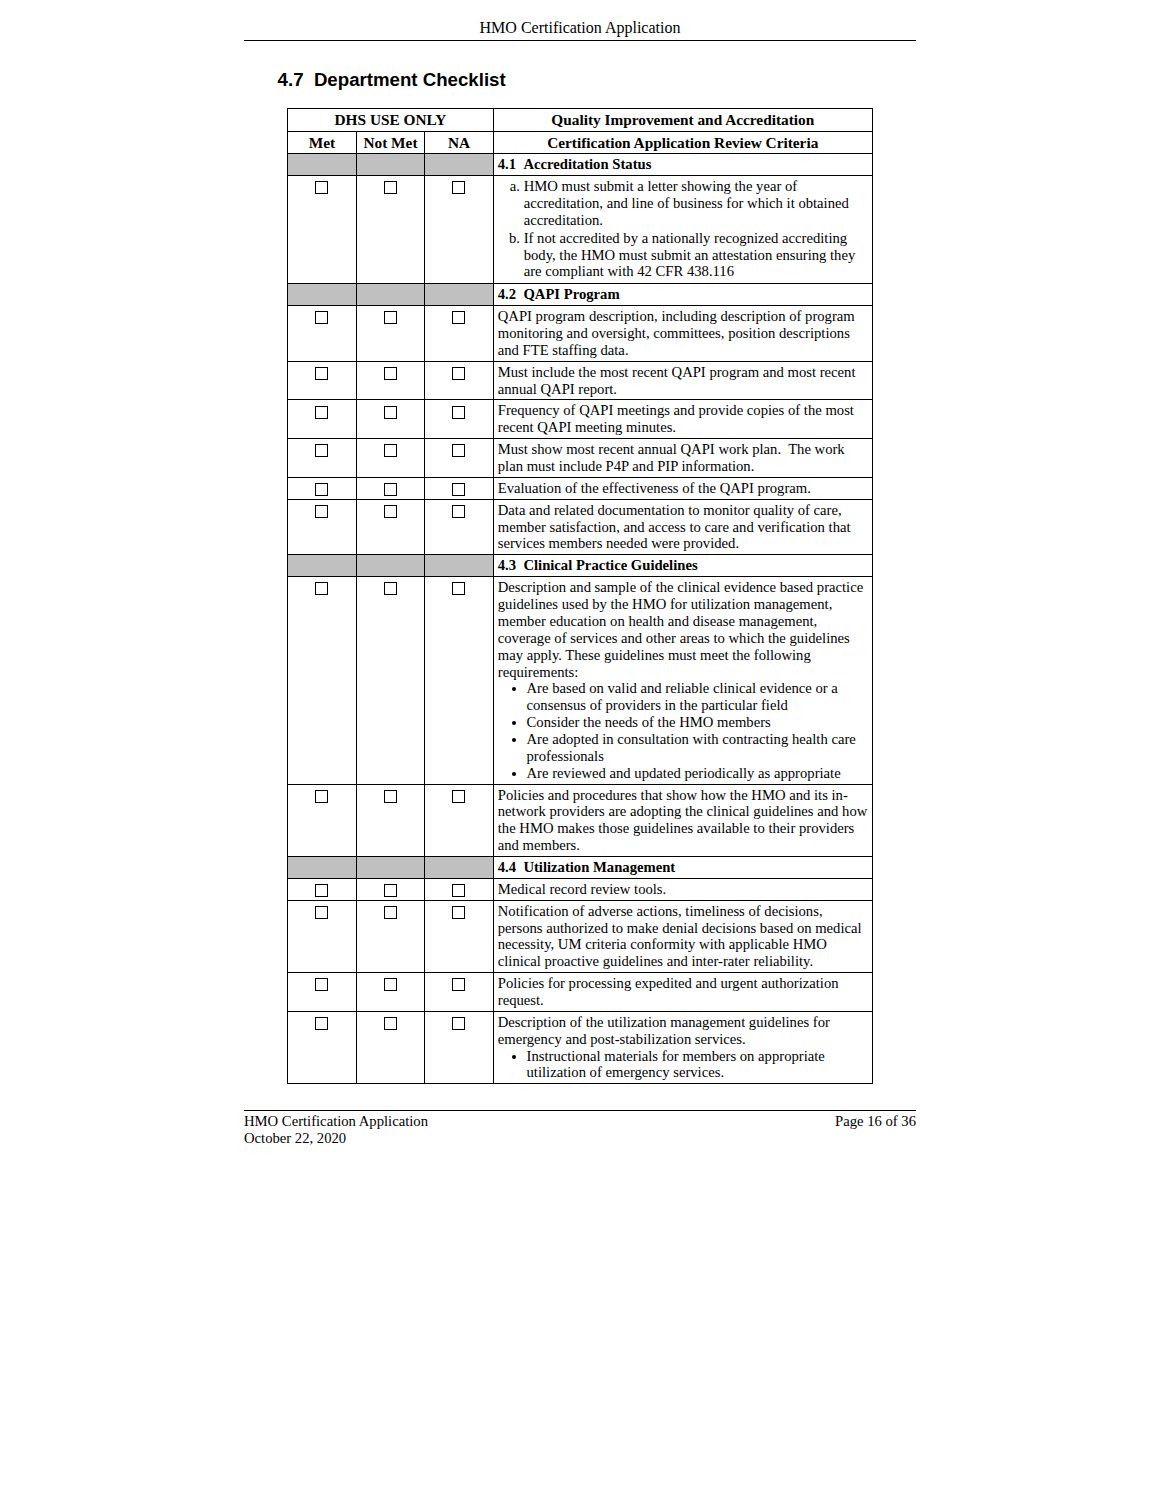HMO Certification Application
4.7 Department Checklist
| DHS USE ONLY | Quality Improvement and Accreditation |
| Met | Not Met | NA | Certification Application Review Criteria |
| | | | 4.1 Accreditation Status |
| | | | HMO must submit a letter showing the year of accreditation, and line of business for which it obtained accreditation. If not accredited by a nationally recognized accrediting body, the HMO must submit an attestation ensuring they are compliant with 42 CFR 438.116 |
| | | | 4.2 QAPI Program |
| | | | QAPI program description, including description of program monitoring and oversight, committees, position descriptions and FTE staffing data. |
| | | | Must include the most recent QAPI program and most recent annual QAPI report. |
| | | | Frequency of QAPI meetings and provide copies of the most recent QAPI meeting minutes. |
| | | | Must show most recent annual QAPI work plan. The work plan must include P4P and PIP information. |
| | | | Evaluation of the effectiveness of the QAPI program. |
| | | | Data and related documentation to monitor quality of care, member satisfaction, and access to care and verification that services members needed were provided. |
| | | | 4.3 Clinical Practice Guidelines |
| | | | Description and sample of the clinical evidence based practice guidelines used by the HMO for utilization management, member education on health and disease management, coverage of services and other areas to which the guidelines may apply. These guidelines must meet the following requirements: Are based on valid and reliable clinical evidence or a consensus of providers in the particular field Consider the needs of the HMO members Are adopted in consultation with contracting health care professionals Are reviewed and updated periodically as appropriate |
| | | | Policies and procedures that show how the HMO and its in-network providers are adopting the clinical guidelines and how the HMO makes those guidelines available to their providers and members. |
| | | | 4.4 Utilization Management |
| | | | Medical record review tools. |
| | | | Notification of adverse actions, timeliness of decisions, persons authorized to make denial decisions based on medical necessity, UM criteria conformity with applicable HMO clinical proactive guidelines and inter-rater reliability. |
| | | | Policies for processing expedited and urgent authorization request. |
| | | | Description of the utilization management guidelines for emergency and post-stabilization services. Instructional materials for members on appropriate utilization of emergency services. |
HMO Certification Application
October 22, 2020
Page 16 of 36